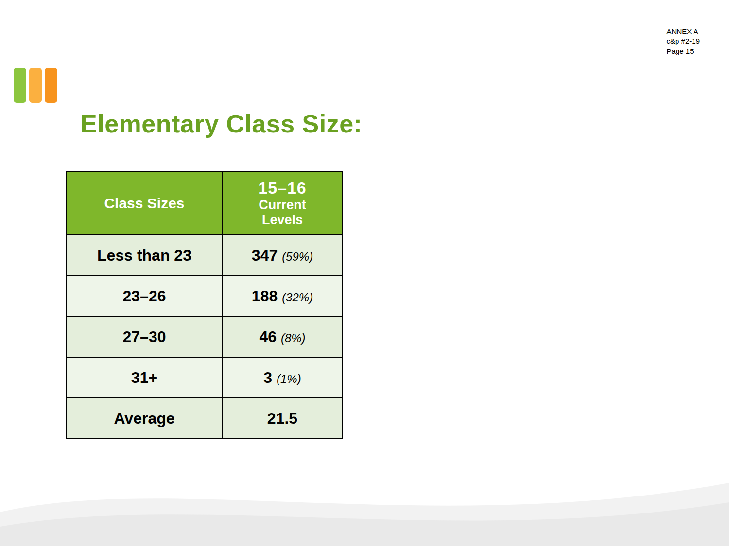ANNEX A
c&p #2-19
Page 15
Elementary Class Size:
| Class Sizes | 15–16 Current Levels |
| --- | --- |
| Less than 23 | 347 (59%) |
| 23–26 | 188 (32%) |
| 27–30 | 46 (8%) |
| 31+ | 3 (1%) |
| Average | 21.5 |